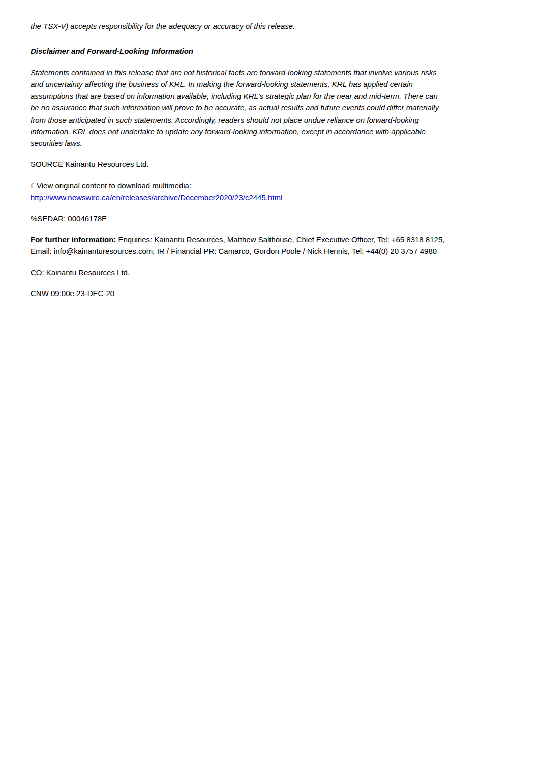the TSX-V) accepts responsibility for the adequacy or accuracy of this release.
Disclaimer and Forward-Looking Information
Statements contained in this release that are not historical facts are forward-looking statements that involve various risks and uncertainty affecting the business of KRL. In making the forward-looking statements, KRL has applied certain assumptions that are based on information available, including KRL's strategic plan for the near and mid-term. There can be no assurance that such information will prove to be accurate, as actual results and future events could differ materially from those anticipated in such statements. Accordingly, readers should not place undue reliance on forward-looking information. KRL does not undertake to update any forward-looking information, except in accordance with applicable securities laws.
SOURCE Kainantu Resources Ltd.
ℂ View original content to download multimedia:
http://www.newswire.ca/en/releases/archive/December2020/23/c2445.html
%SEDAR: 00046178E
For further information: Enquiries: Kainantu Resources, Matthew Salthouse, Chief Executive Officer, Tel: +65 8318 8125, Email: info@kainanturesources.com; IR / Financial PR: Camarco, Gordon Poole / Nick Hennis, Tel: +44(0) 20 3757 4980
CO: Kainantu Resources Ltd.
CNW 09:00e 23-DEC-20